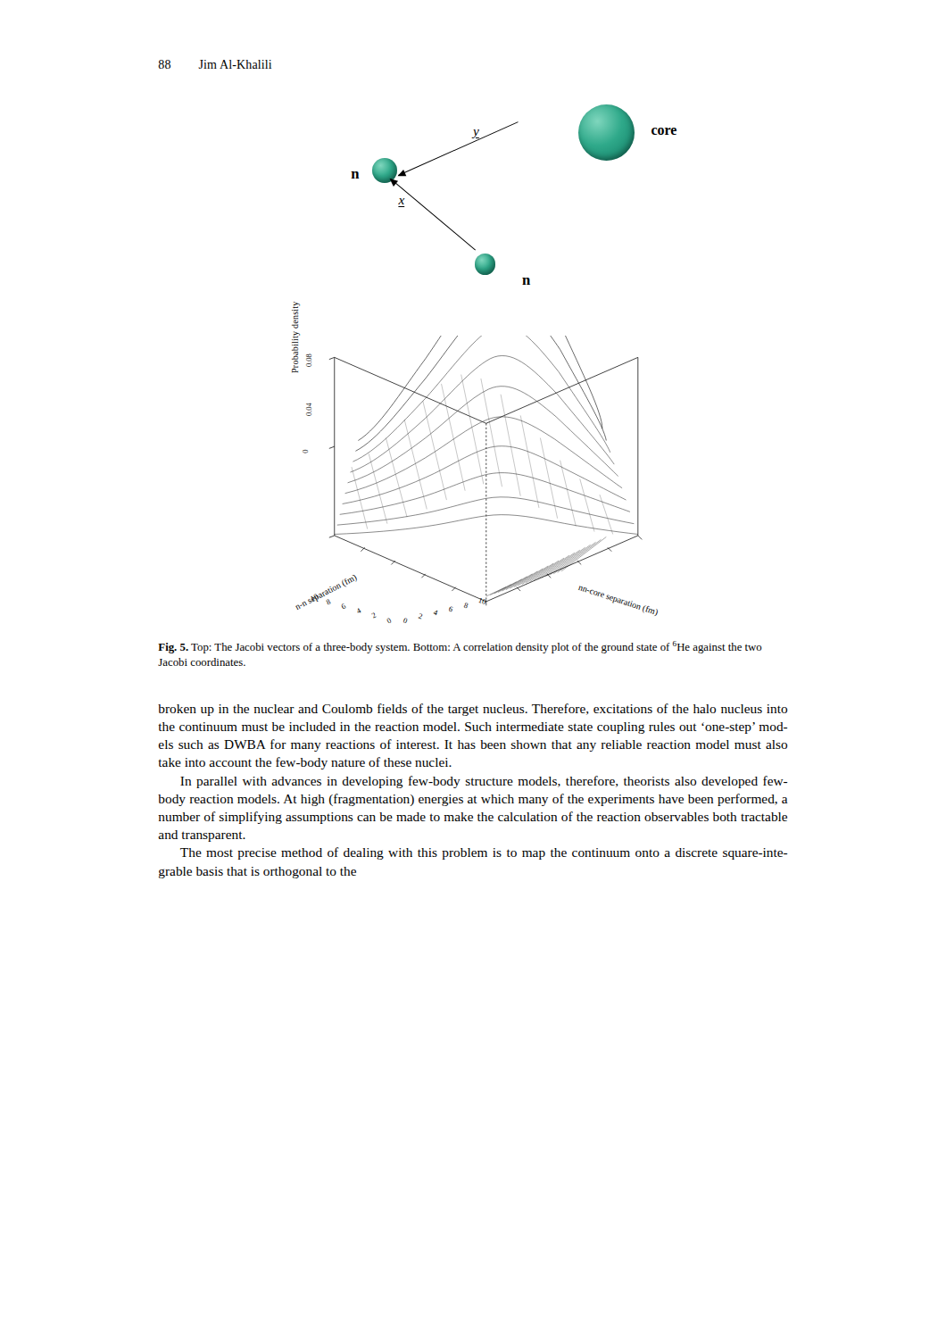88 Jim Al-Khalili
core n n y x
Probability density 0 0.04 0.08 10 8 6 4 2 0 0 2 4 6 8 10 n-n separation (fm) nn-core separation (fm)
Fig. 5. Top: The Jacobi vectors of a three-body system. Bottom: A correlation density plot of the ground state of 6He against the two Jacobi coordinates.
broken up in the nuclear and Coulomb fields of the target nucleus. Therefore, excitations of the halo nucleus into the continuum must be included in the reaction model. Such intermediate state coupling rules out ‘one-step’ models such as DWBA for many reactions of interest. It has been shown that any reliable reaction model must also take into account the few-body nature of these nuclei.
In parallel with advances in developing few-body structure models, therefore, theorists also developed few-body reaction models. At high (fragmentation) energies at which many of the experiments have been performed, a number of simplifying assumptions can be made to make the calculation of the reaction observables both tractable and transparent.
The most precise method of dealing with this problem is to map the continuum onto a discrete square-integrable basis that is orthogonal to the